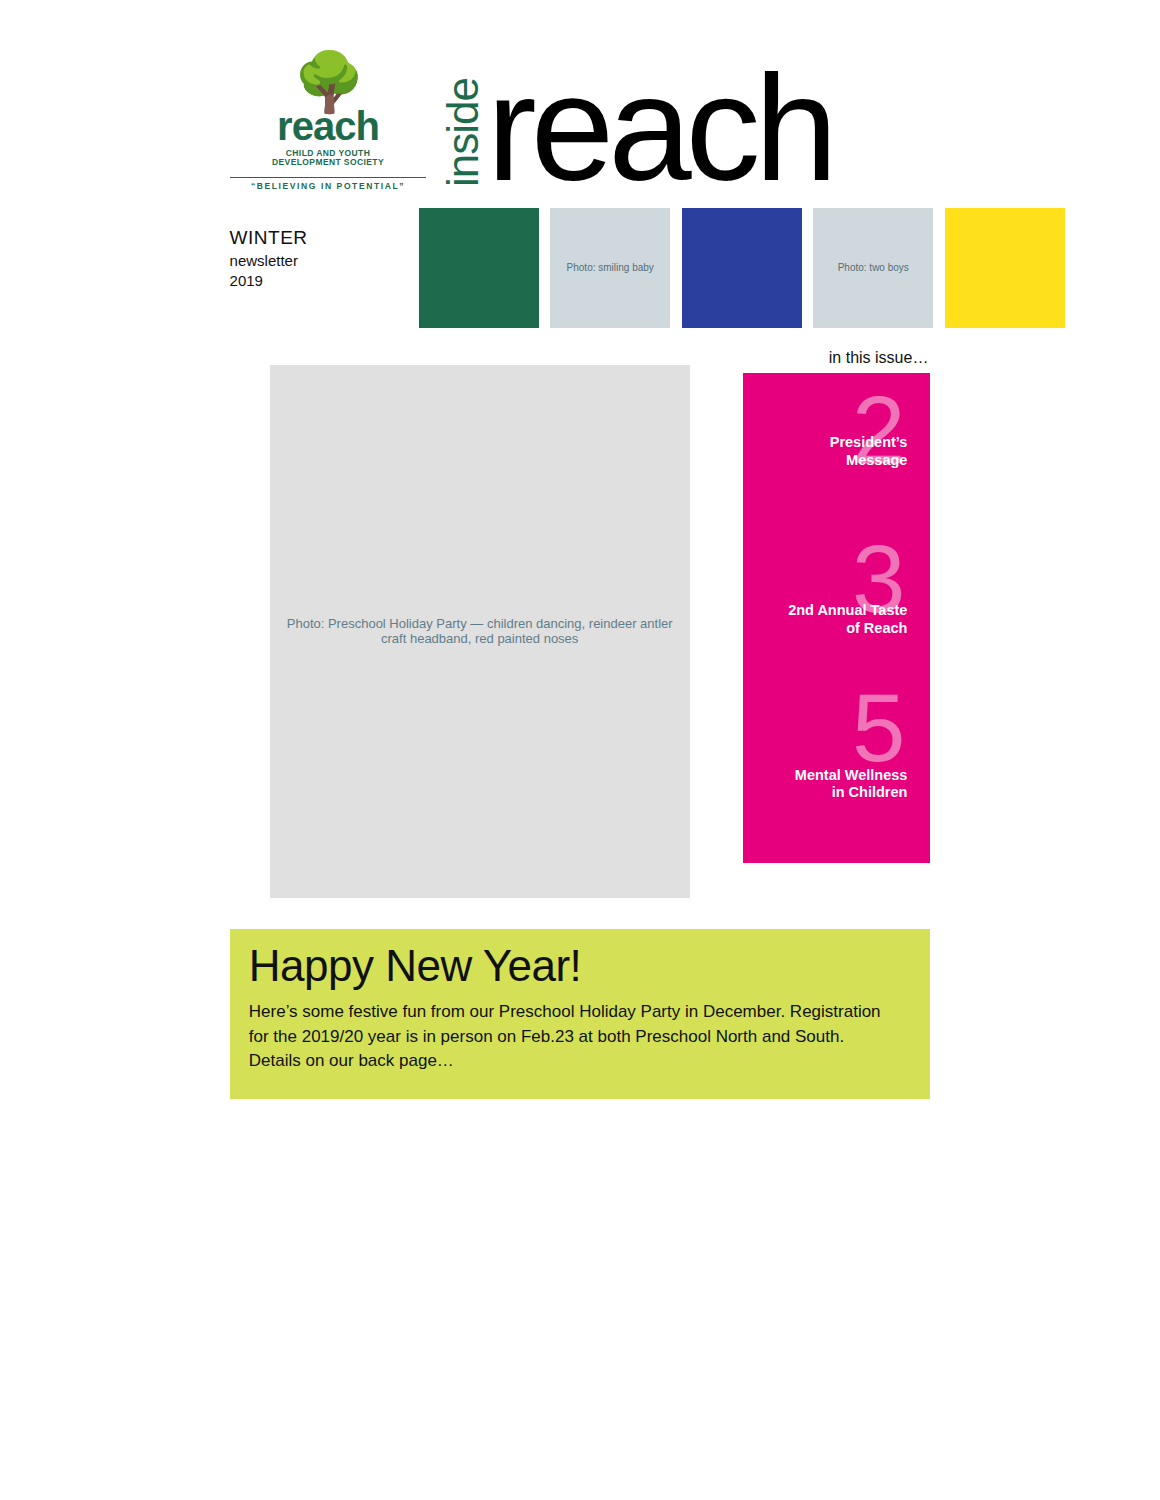🌳
reach
CHILD AND YOUTH
DEVELOPMENT SOCIETY
“BELIEVING IN POTENTIAL”
inside
reach
WINTER
newsletter
2019
Photo: smiling baby
Photo: two boys
Photo: Preschool Holiday Party — children dancing, reindeer antler craft headband, red painted noses
in this issue…
2
President’s
Message
3
2nd Annual Taste
of Reach
5
Mental Wellness
in Children
Happy New Year!
Here’s some festive fun from our Preschool Holiday Party in December. Registration for the 2019/20 year is in person on Feb.23 at both Preschool North and South. Details on our back page…